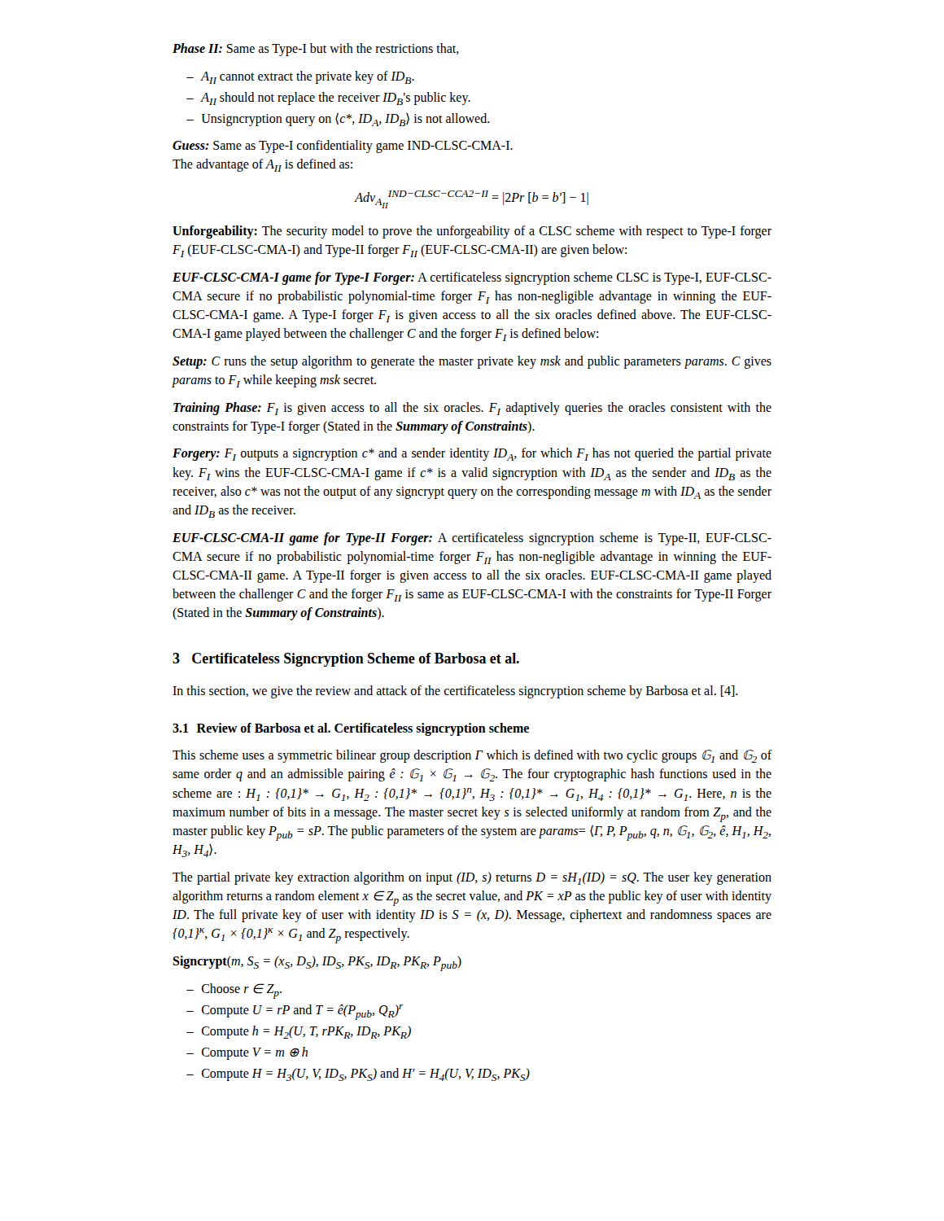Phase II: Same as Type-I but with the restrictions that,
AII cannot extract the private key of IDB.
AII should not replace the receiver IDB's public key.
Unsigncryption query on ⟨c*, IDA, IDB⟩ is not allowed.
Guess: Same as Type-I confidentiality game IND-CLSC-CMA-I.
The advantage of AII is defined as:
AdvAIIIND−CLSC−CCA2−II = |2Pr [b = b′] − 1|
Unforgeability: The security model to prove the unforgeability of a CLSC scheme with respect to Type-I forger FI (EUF-CLSC-CMA-I) and Type-II forger FII (EUF-CLSC-CMA-II) are given below:
EUF-CLSC-CMA-I game for Type-I Forger: A certificateless signcryption scheme CLSC is Type-I, EUF-CLSC-CMA secure if no probabilistic polynomial-time forger FI has non-negligible advantage in winning the EUF-CLSC-CMA-I game. A Type-I forger FI is given access to all the six oracles defined above. The EUF-CLSC-CMA-I game played between the challenger C and the forger FI is defined below:
Setup: C runs the setup algorithm to generate the master private key msk and public parameters params. C gives params to FI while keeping msk secret.
Training Phase: FI is given access to all the six oracles. FI adaptively queries the oracles consistent with the constraints for Type-I forger (Stated in the Summary of Constraints).
Forgery: FI outputs a signcryption c* and a sender identity IDA, for which FI has not queried the partial private key. FI wins the EUF-CLSC-CMA-I game if c* is a valid signcryption with IDA as the sender and IDB as the receiver, also c* was not the output of any signcrypt query on the corresponding message m with IDA as the sender and IDB as the receiver.
EUF-CLSC-CMA-II game for Type-II Forger: A certificateless signcryption scheme is Type-II, EUF-CLSC-CMA secure if no probabilistic polynomial-time forger FII has non-negligible advantage in winning the EUF-CLSC-CMA-II game. A Type-II forger is given access to all the six oracles. EUF-CLSC-CMA-II game played between the challenger C and the forger FII is same as EUF-CLSC-CMA-I with the constraints for Type-II Forger (Stated in the Summary of Constraints).
3 Certificateless Signcryption Scheme of Barbosa et al.
In this section, we give the review and attack of the certificateless signcryption scheme by Barbosa et al. [4].
3.1 Review of Barbosa et al. Certificateless signcryption scheme
This scheme uses a symmetric bilinear group description Γ which is defined with two cyclic groups 𝔾1 and 𝔾2 of same order q and an admissible pairing ê : 𝔾1 × 𝔾1 → 𝔾2. The four cryptographic hash functions used in the scheme are : H1 : {0,1}* → G1, H2 : {0,1}* → {0,1}n, H3 : {0,1}* → G1, H4 : {0,1}* → G1. Here, n is the maximum number of bits in a message. The master secret key s is selected uniformly at random from Zp, and the master public key Ppub = sP. The public parameters of the system are params= ⟨Γ, P, Ppub, q, n, 𝔾1, 𝔾2, ê, H1, H2, H3, H4⟩.
The partial private key extraction algorithm on input (ID, s) returns D = sH1(ID) = sQ. The user key generation algorithm returns a random element x ∈ Zp as the secret value, and PK = xP as the public key of user with identity ID. The full private key of user with identity ID is S = (x, D). Message, ciphertext and randomness spaces are {0,1}κ, G1 × {0,1}κ × G1 and Zp respectively.
Signcrypt(m, SS = (xS, DS), IDS, PKS, IDR, PKR, Ppub)
Choose r ∈ Zp.
Compute U = rP and T = ê(Ppub, QR)r
Compute h = H2(U, T, rPKR, IDR, PKR)
Compute V = m ⊕ h
Compute H = H3(U, V, IDS, PKS) and H′ = H4(U, V, IDS, PKS)